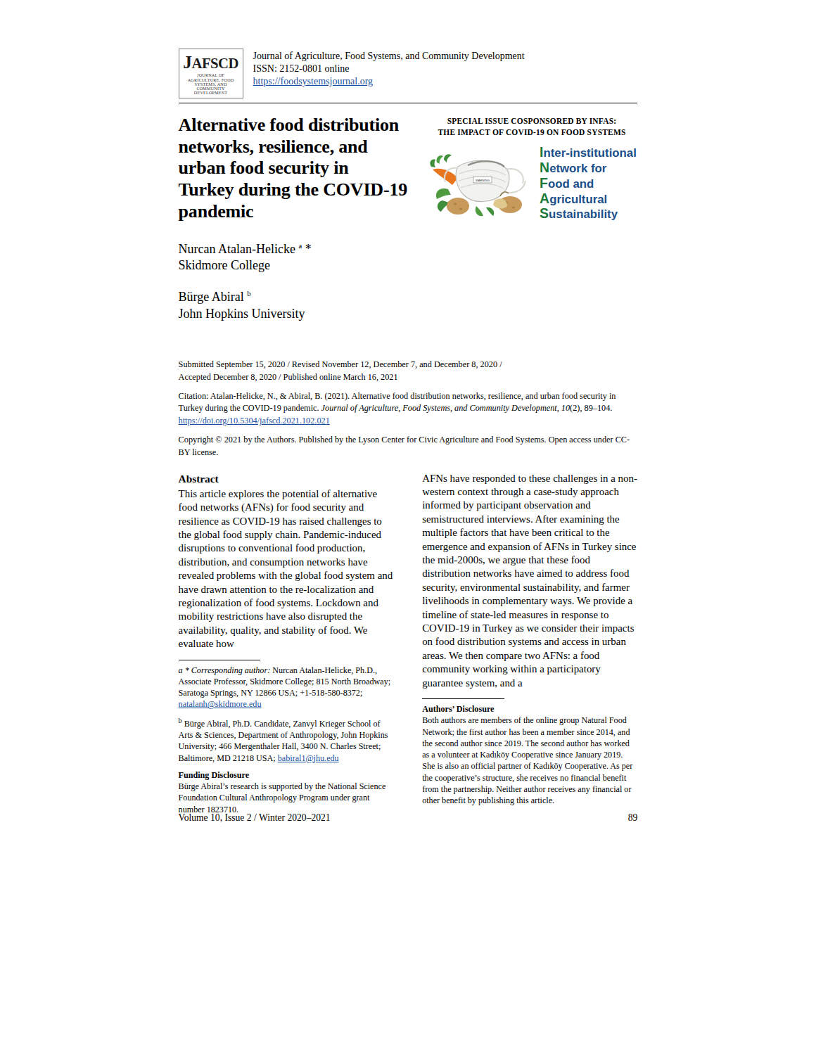JAFSCD
Journal of Agriculture, Food Systems, and Community Development
Journal of Agriculture, Food Systems, and Community Development
ISSN: 2152-0801 online
https://foodsystemsjournal.org
Alternative food distribution networks, resilience, and urban food security in Turkey during the COVID-19 pandemic
Nurcan Atalan-Helicke a *
Skidmore College
Bürge Abiral b
John Hopkins University
SPECIAL ISSUE COSPONSORED BY INFAS:
THE IMPACT OF COVID-19 ON FOOD SYSTEMS
WARNING
Inter-institutional
Network for
Food and
Agricultural
Sustainability
Submitted September 15, 2020 / Revised November 12, December 7, and December 8, 2020 /
Accepted December 8, 2020 / Published online March 16, 2021
Citation: Atalan-Helicke, N., & Abiral, B. (2021). Alternative food distribution networks, resilience, and urban food security in Turkey during the COVID-19 pandemic. Journal of Agriculture, Food Systems, and Community Development, 10(2), 89–104. https://doi.org/10.5304/jafscd.2021.102.021
Copyright © 2021 by the Authors. Published by the Lyson Center for Civic Agriculture and Food Systems. Open access under CC-BY license.
Abstract
This article explores the potential of alternative food networks (AFNs) for food security and resilience as COVID-19 has raised challenges to the global food supply chain. Pandemic-induced disruptions to conventional food production, distribution, and consumption networks have revealed problems with the global food system and have drawn attention to the re-localization and regionalization of food systems. Lockdown and mobility restrictions have also disrupted the availability, quality, and stability of food. We evaluate how
a * Corresponding author: Nurcan Atalan-Helicke, Ph.D., Associate Professor, Skidmore College; 815 North Broadway; Saratoga Springs, NY 12866 USA; +1-518-580-8372; natalanh@skidmore.edu
b Bürge Abiral, Ph.D. Candidate, Zanvyl Krieger School of Arts & Sciences, Department of Anthropology, John Hopkins University; 466 Mergenthaler Hall, 3400 N. Charles Street; Baltimore, MD 21218 USA; babiral1@jhu.edu
Funding Disclosure
Bürge Abiral’s research is supported by the National Science Foundation Cultural Anthropology Program under grant number 1823710.
AFNs have responded to these challenges in a non-western context through a case-study approach informed by participant observation and semistructured interviews. After examining the multiple factors that have been critical to the emergence and expansion of AFNs in Turkey since the mid-2000s, we argue that these food distribution networks have aimed to address food security, environmental sustainability, and farmer livelihoods in complementary ways. We provide a timeline of state-led measures in response to COVID-19 in Turkey as we consider their impacts on food distribution systems and access in urban areas. We then compare two AFNs: a food community working within a participatory guarantee system, and a
Authors’ Disclosure
Both authors are members of the online group Natural Food Network; the first author has been a member since 2014, and the second author since 2019. The second author has worked as a volunteer at Kadıköy Cooperative since January 2019. She is also an official partner of Kadıköy Cooperative. As per the cooperative’s structure, she receives no financial benefit from the partnership. Neither author receives any financial or other benefit by publishing this article.
Volume 10, Issue 2 / Winter 2020–2021
89